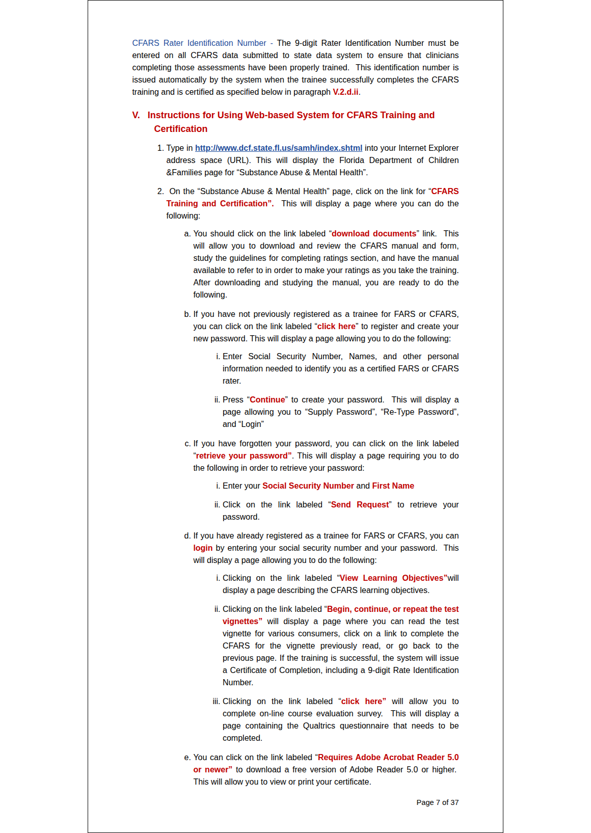CFARS Rater Identification Number - The 9-digit Rater Identification Number must be entered on all CFARS data submitted to state data system to ensure that clinicians completing those assessments have been properly trained. This identification number is issued automatically by the system when the trainee successfully completes the CFARS training and is certified as specified below in paragraph V.2.d.ii.
V. Instructions for Using Web-based System for CFARS Training and Certification
Type in http://www.dcf.state.fl.us/samh/index.shtml into your Internet Explorer address space (URL). This will display the Florida Department of Children &Families page for “Substance Abuse & Mental Health”.
On the “Substance Abuse & Mental Health” page, click on the link for “CFARS Training and Certification”. This will display a page where you can do the following:
You should click on the link labeled “download documents” link. This will allow you to download and review the CFARS manual and form, study the guidelines for completing ratings section, and have the manual available to refer to in order to make your ratings as you take the training. After downloading and studying the manual, you are ready to do the following.
If you have not previously registered as a trainee for FARS or CFARS, you can click on the link labeled “click here” to register and create your new password. This will display a page allowing you to do the following:
Enter Social Security Number, Names, and other personal information needed to identify you as a certified FARS or CFARS rater.
Press “Continue” to create your password. This will display a page allowing you to “Supply Password”, “Re-Type Password”, and “Login”
If you have forgotten your password, you can click on the link labeled “retrieve your password”. This will display a page requiring you to do the following in order to retrieve your password:
Enter your Social Security Number and First Name
Click on the link labeled “Send Request” to retrieve your password.
If you have already registered as a trainee for FARS or CFARS, you can login by entering your social security number and your password. This will display a page allowing you to do the following:
Clicking on the link labeled “View Learning Objectives”will display a page describing the CFARS learning objectives.
Clicking on the link labeled “Begin, continue, or repeat the test vignettes” will display a page where you can read the test vignette for various consumers, click on a link to complete the CFARS for the vignette previously read, or go back to the previous page. If the training is successful, the system will issue a Certificate of Completion, including a 9-digit Rate Identification Number.
Clicking on the link labeled “click here” will allow you to complete on-line course evaluation survey. This will display a page containing the Qualtrics questionnaire that needs to be completed.
You can click on the link labeled “Requires Adobe Acrobat Reader 5.0 or newer” to download a free version of Adobe Reader 5.0 or higher. This will allow you to view or print your certificate.
Page 7 of 37